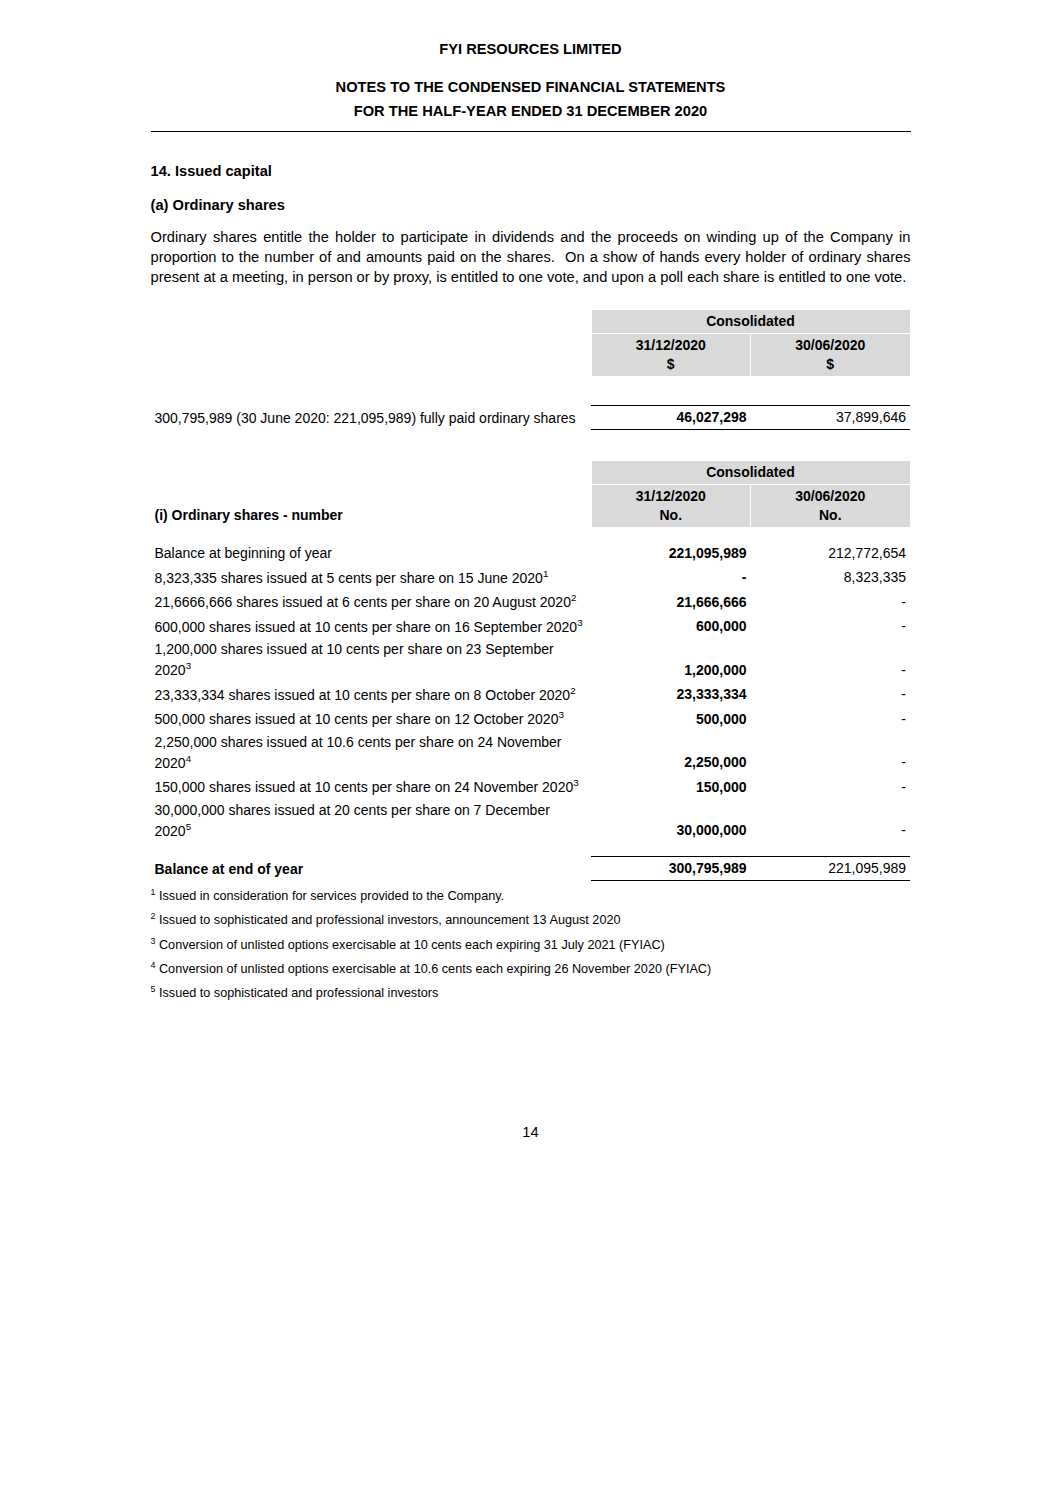FYI RESOURCES LIMITED
NOTES TO THE CONDENSED FINANCIAL STATEMENTS
FOR THE HALF-YEAR ENDED 31 DECEMBER 2020
14. Issued capital
(a) Ordinary shares
Ordinary shares entitle the holder to participate in dividends and the proceeds on winding up of the Company in proportion to the number of and amounts paid on the shares. On a show of hands every holder of ordinary shares present at a meeting, in person or by proxy, is entitled to one vote, and upon a poll each share is entitled to one vote.
| | Consolidated |
| | 31/12/2020 $ | 30/06/2020 $ |
| 300,795,989 (30 June 2020: 221,095,989) fully paid ordinary shares | 46,027,298 | 37,899,646 |
| | Consolidated |
| (i) Ordinary shares - number | 31/12/2020 No. | 30/06/2020 No. |
| Balance at beginning of year | 221,095,989 | 212,772,654 |
| 8,323,335 shares issued at 5 cents per share on 15 June 2020 1 | - | 8,323,335 |
| 21,6666,666 shares issued at 6 cents per share on 20 August 2020 2 | 21,666,666 | - |
| 600,000 shares issued at 10 cents per share on 16 September 2020 3 | 600,000 | - |
| 1,200,000 shares issued at 10 cents per share on 23 September 2020 3 | 1,200,000 | - |
| 23,333,334 shares issued at 10 cents per share on 8 October 2020 2 | 23,333,334 | - |
| 500,000 shares issued at 10 cents per share on 12 October 2020 3 | 500,000 | - |
| 2,250,000 shares issued at 10.6 cents per share on 24 November 2020 4 | 2,250,000 | - |
| 150,000 shares issued at 10 cents per share on 24 November 2020 3 | 150,000 | - |
| 30,000,000 shares issued at 20 cents per share on 7 December 2020 5 | 30,000,000 | - |
| Balance at end of year | 300,795,989 | 221,095,989 |
1 Issued in consideration for services provided to the Company.
2 Issued to sophisticated and professional investors, announcement 13 August 2020
3 Conversion of unlisted options exercisable at 10 cents each expiring 31 July 2021 (FYIAC)
4 Conversion of unlisted options exercisable at 10.6 cents each expiring 26 November 2020 (FYIAC)
5 Issued to sophisticated and professional investors
14